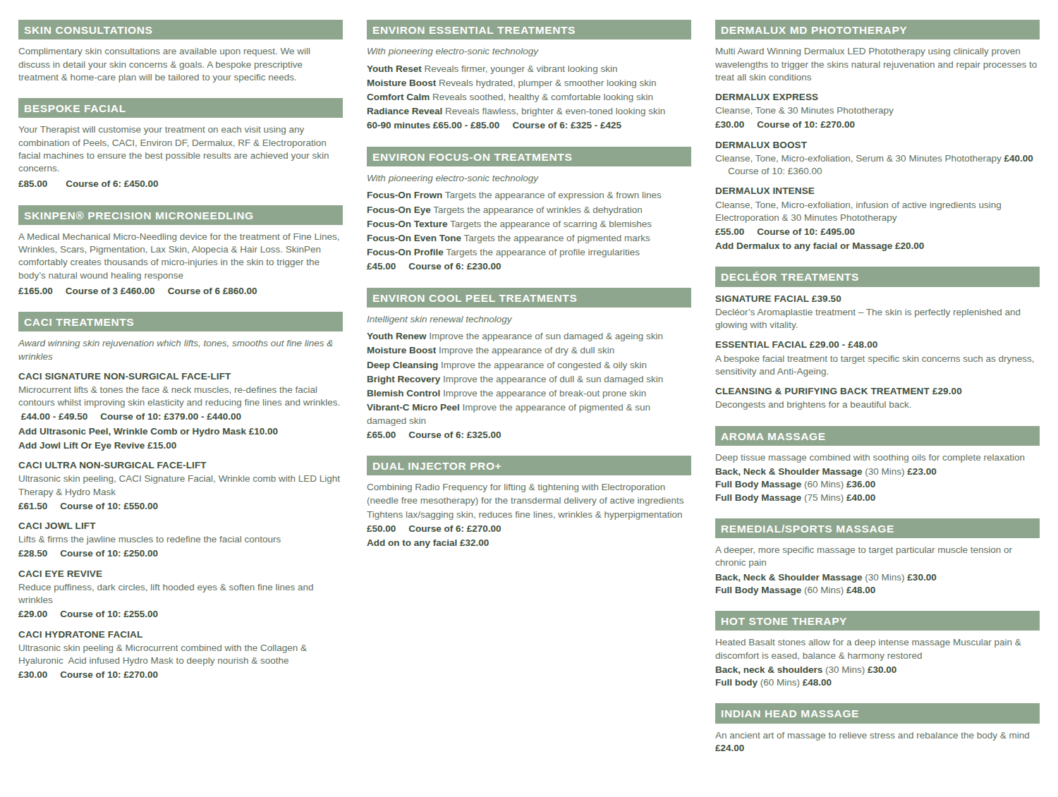Skin Consultations
Complimentary skin consultations are available upon request. We will discuss in detail your skin concerns & goals. A bespoke prescriptive treatment & home-care plan will be tailored to your specific needs.
Bespoke Facial
Your Therapist will customise your treatment on each visit using any combination of Peels, CACI, Environ DF, Dermalux, RF & Electroporation facial machines to ensure the best possible results are achieved your skin concerns.
£85.00Course of 6: £450.00
SkinPen® Precision Microneedling
A Medical Mechanical Micro-Needling device for the treatment of Fine Lines, Wrinkles, Scars, Pigmentation, Lax Skin, Alopecia & Hair Loss. SkinPen comfortably creates thousands of micro-injuries in the skin to trigger the body’s natural wound healing response
£165.00Course of 3 £460.00 Course of 6 £860.00
CACI Treatments
Award winning skin rejuvenation which lifts, tones, smooths out fine lines & wrinkles
CACI Signature Non-Surgical Face-Lift
Microcurrent lifts & tones the face & neck muscles, re-defines the facial contours whilst improving skin elasticity and reducing fine lines and wrinkles.
£44.00 - £49.50Course of 10: £379.00 - £440.00
Add Ultrasonic Peel, Wrinkle Comb or Hydro Mask £10.00
Add Jowl Lift Or Eye Revive £15.00
CACI Ultra Non-Surgical Face-Lift
Ultrasonic skin peeling, CACI Signature Facial, Wrinkle comb with LED Light Therapy & Hydro Mask
£61.50Course of 10: £550.00
CACI Jowl Lift
Lifts & firms the jawline muscles to redefine the facial contours
£28.50Course of 10: £250.00
CACI Eye Revive
Reduce puffiness, dark circles, lift hooded eyes & soften fine lines and wrinkles
£29.00Course of 10: £255.00
CACI Hydratone Facial
Ultrasonic skin peeling & Microcurrent combined with the Collagen & Hyaluronic Acid infused Hydro Mask to deeply nourish & soothe
£30.00Course of 10: £270.00
Environ Essential Treatments
With pioneering electro-sonic technology
Youth Reset Reveals firmer, younger & vibrant looking skin
Moisture Boost Reveals hydrated, plumper & smoother looking skin
Comfort Calm Reveals soothed, healthy & comfortable looking skin
Radiance Reveal Reveals flawless, brighter & even-toned looking skin
60-90 minutes £65.00 - £85.00Course of 6: £325 - £425
Environ Focus-On Treatments
With pioneering electro-sonic technology
Focus-On Frown Targets the appearance of expression & frown lines
Focus-On Eye Targets the appearance of wrinkles & dehydration
Focus-On Texture Targets the appearance of scarring & blemishes
Focus-On Even Tone Targets the appearance of pigmented marks
Focus-On Profile Targets the appearance of profile irregularities
£45.00Course of 6: £230.00
Environ Cool Peel Treatments
Intelligent skin renewal technology
Youth Renew Improve the appearance of sun damaged & ageing skin
Moisture Boost Improve the appearance of dry & dull skin
Deep Cleansing Improve the appearance of congested & oily skin
Bright Recovery Improve the appearance of dull & sun damaged skin
Blemish Control Improve the appearance of break-out prone skin
Vibrant-C Micro Peel Improve the appearance of pigmented & sun damaged skin
£65.00Course of 6: £325.00
Dual Injector Pro+
Combining Radio Frequency for lifting & tightening with Electroporation (needle free mesotherapy) for the transdermal delivery of active ingredients
Tightens lax/sagging skin, reduces fine lines, wrinkles & hyperpigmentation
£50.00Course of 6: £270.00
Add on to any facial £32.00
Dermalux MD Phototherapy
Multi Award Winning Dermalux LED Phototherapy using clinically proven wavelengths to trigger the skins natural rejuvenation and repair processes to treat all skin conditions
Dermalux Express
Cleanse, Tone & 30 Minutes Phototherapy
£30.00Course of 10: £270.00
Dermalux Boost
Cleanse, Tone, Micro-exfoliation, Serum & 30 Minutes Phototherapy £40.00 Course of 10: £360.00
Dermalux Intense
Cleanse, Tone, Micro-exfoliation, infusion of active ingredients using Electroporation & 30 Minutes Phototherapy
£55.00Course of 10: £495.00
Add Dermalux to any facial or Massage £20.00
Decléor Treatments
Signature Facial £39.50
Decléor’s Aromaplastie treatment – The skin is perfectly replenished and glowing with vitality.
Essential Facial £29.00 - £48.00
A bespoke facial treatment to target specific skin concerns such as dryness, sensitivity and Anti-Ageing.
Cleansing & Purifying Back Treatment £29.00
Decongests and brightens for a beautiful back.
Aroma Massage
Deep tissue massage combined with soothing oils for complete relaxation
Back, Neck & Shoulder Massage (30 Mins) £23.00
Full Body Massage (60 Mins) £36.00
Full Body Massage (75 Mins) £40.00
Remedial/Sports Massage
A deeper, more specific massage to target particular muscle tension or chronic pain
Back, Neck & Shoulder Massage (30 Mins) £30.00
Full Body Massage (60 Mins) £48.00
Hot Stone Therapy
Heated Basalt stones allow for a deep intense massage Muscular pain & discomfort is eased, balance & harmony restored
Back, neck & shoulders (30 Mins) £30.00
Full body (60 Mins) £48.00
Indian Head Massage
An ancient art of massage to relieve stress and rebalance the body & mind £24.00